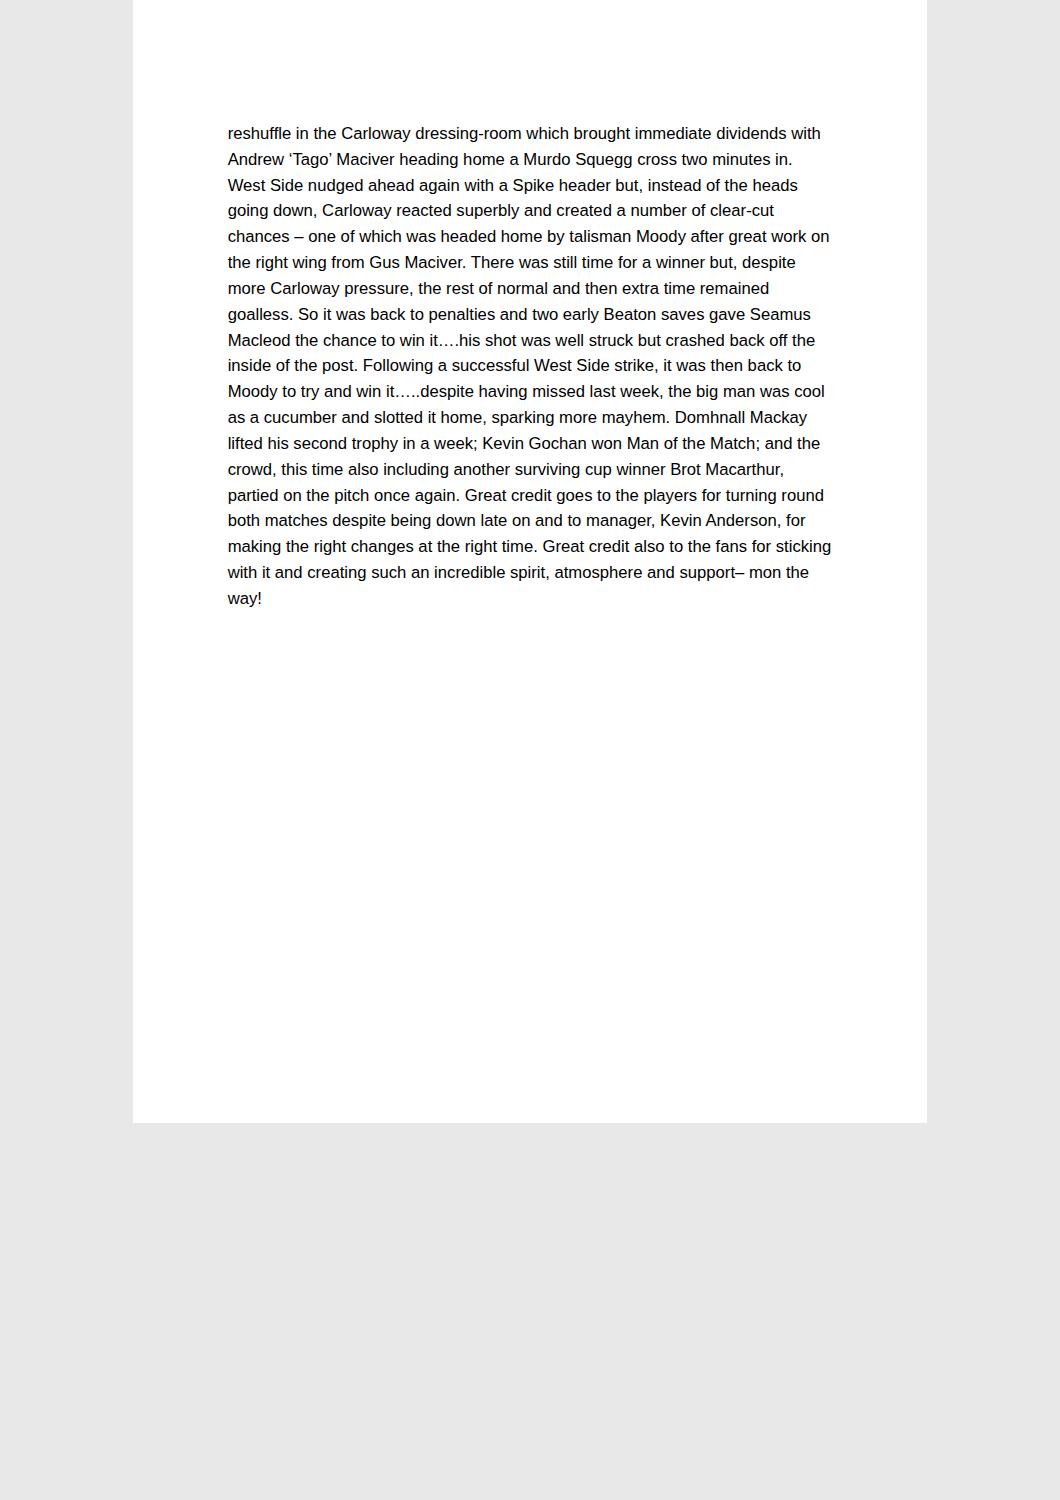reshuffle in the Carloway dressing-room which brought immediate dividends with Andrew ‘Tago’ Maciver heading home a Murdo Squegg cross two minutes in. West Side nudged ahead again with a Spike header but, instead of the heads going down, Carloway reacted superbly and created a number of clear-cut chances – one of which was headed home by talisman Moody after great work on the right wing from Gus Maciver. There was still time for a winner but, despite more Carloway pressure, the rest of normal and then extra time remained goalless. So it was back to penalties and two early Beaton saves gave Seamus Macleod the chance to win it….his shot was well struck but crashed back off the inside of the post. Following a successful West Side strike, it was then back to Moody to try and win it…..despite having missed last week, the big man was cool as a cucumber and slotted it home, sparking more mayhem. Domhnall Mackay lifted his second trophy in a week; Kevin Gochan won Man of the Match; and the crowd, this time also including another surviving cup winner Brot Macarthur, partied on the pitch once again. Great credit goes to the players for turning round both matches despite being down late on and to manager, Kevin Anderson, for making the right changes at the right time. Great credit also to the fans for sticking with it and creating such an incredible spirit, atmosphere and support– mon the way!